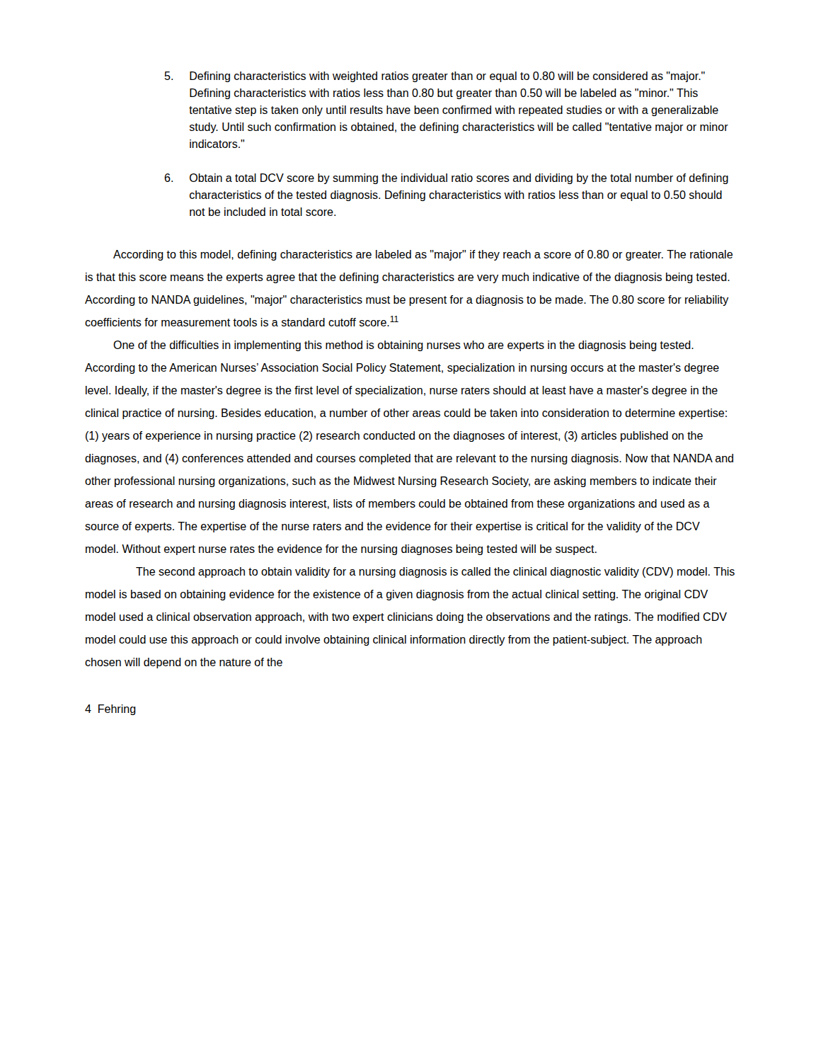5. Defining characteristics with weighted ratios greater than or equal to 0.80 will be considered as "major." Defining characteristics with ratios less than 0.80 but greater than 0.50 will be labeled as "minor." This tentative step is taken only until results have been confirmed with repeated studies or with a generalizable study. Until such confirmation is obtained, the defining characteristics will be called "tentative major or minor indicators."
6. Obtain a total DCV score by summing the individual ratio scores and dividing by the total number of defining characteristics of the tested diagnosis. Defining characteristics with ratios less than or equal to 0.50 should not be included in total score.
According to this model, defining characteristics are labeled as "major" if they reach a score of 0.80 or greater. The rationale is that this score means the experts agree that the defining characteristics are very much indicative of the diagnosis being tested. According to NANDA guidelines, "major" characteristics must be present for a diagnosis to be made. The 0.80 score for reliability coefficients for measurement tools is a standard cutoff score.11
One of the difficulties in implementing this method is obtaining nurses who are experts in the diagnosis being tested. According to the American Nurses’ Association Social Policy Statement, specialization in nursing occurs at the master's degree level. Ideally, if the master's degree is the first level of specialization, nurse raters should at least have a master's degree in the clinical practice of nursing. Besides education, a number of other areas could be taken into consideration to determine expertise: (1) years of experience in nursing practice (2) research conducted on the diagnoses of interest, (3) articles published on the diagnoses, and (4) conferences attended and courses completed that are relevant to the nursing diagnosis. Now that NANDA and other professional nursing organizations, such as the Midwest Nursing Research Society, are asking members to indicate their areas of research and nursing diagnosis interest, lists of members could be obtained from these organizations and used as a source of experts. The expertise of the nurse raters and the evidence for their expertise is critical for the validity of the DCV model. Without expert nurse rates the evidence for the nursing diagnoses being tested will be suspect.
The second approach to obtain validity for a nursing diagnosis is called the clinical diagnostic validity (CDV) model. This model is based on obtaining evidence for the existence of a given diagnosis from the actual clinical setting. The original CDV model used a clinical observation approach, with two expert clinicians doing the observations and the ratings. The modified CDV model could use this approach or could involve obtaining clinical information directly from the patient-subject. The approach chosen will depend on the nature of the
4 Fehring